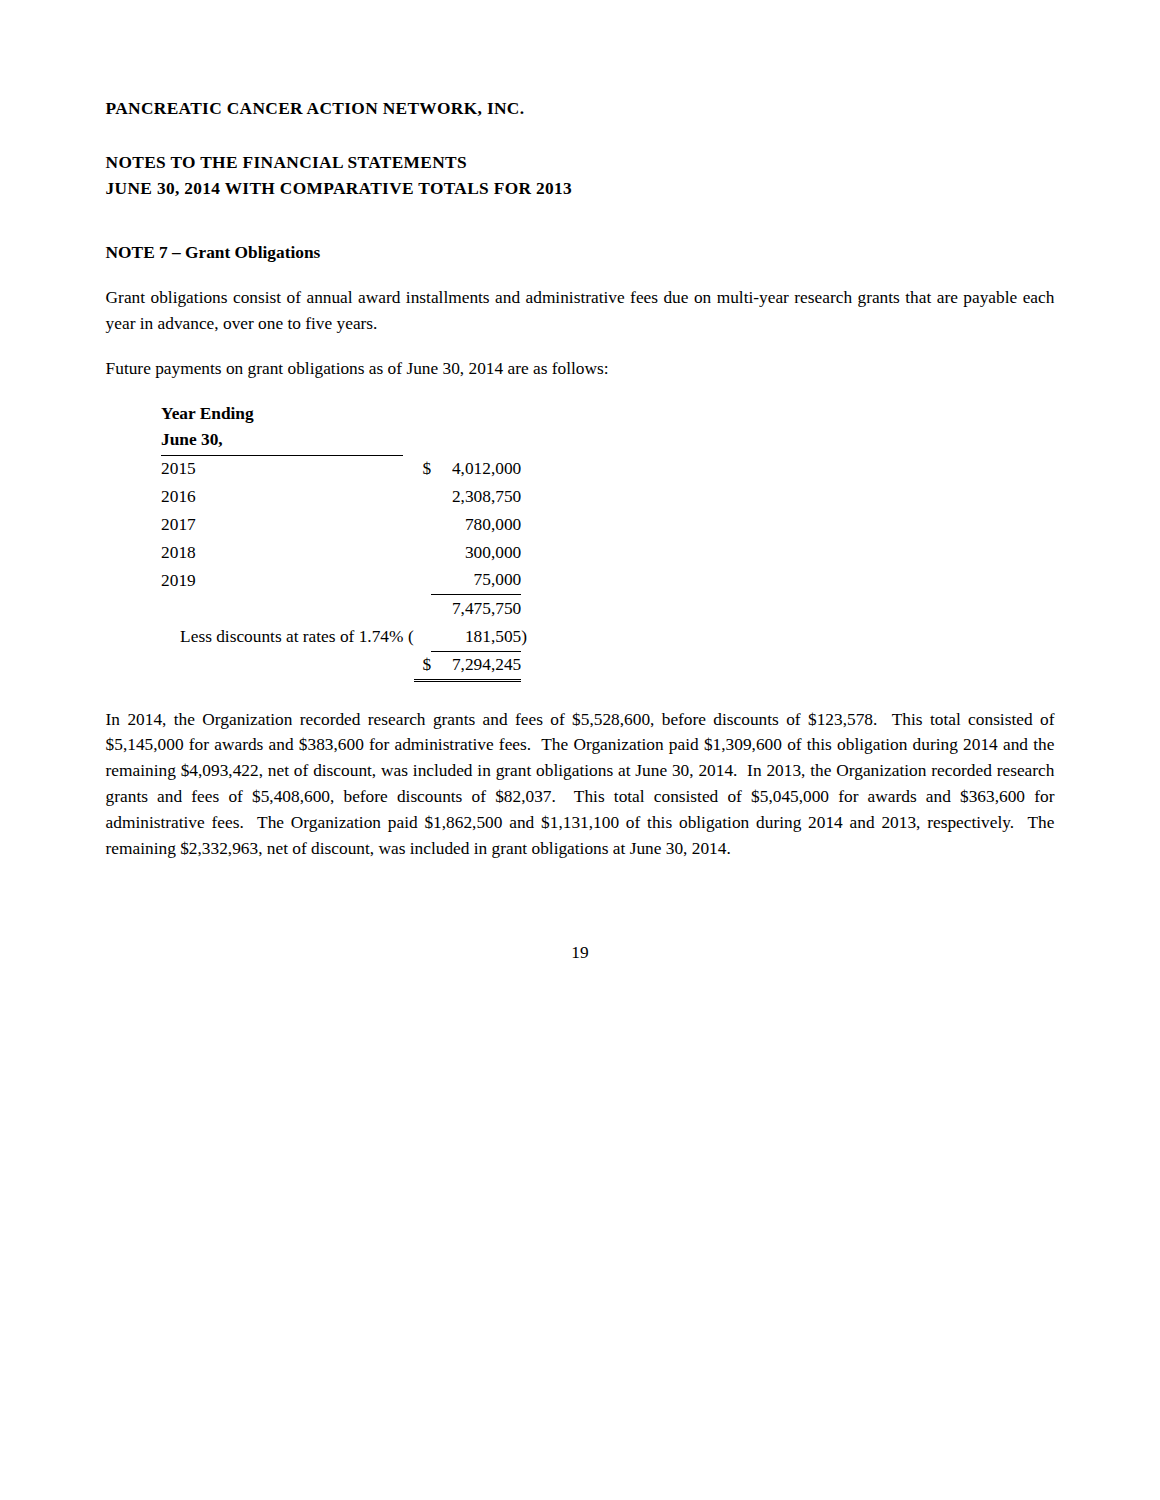PANCREATIC CANCER ACTION NETWORK, INC.
NOTES TO THE FINANCIAL STATEMENTS
JUNE 30, 2014 WITH COMPARATIVE TOTALS FOR 2013
NOTE 7 – Grant Obligations
Grant obligations consist of annual award installments and administrative fees due on multi-year research grants that are payable each year in advance, over one to five years.
Future payments on grant obligations as of June 30, 2014 are as follows:
| Year Ending June 30, | | | | |
| --- | --- | --- | --- | --- |
| 2015 | | $ | 4,012,000 | |
| 2016 | | | 2,308,750 | |
| 2017 | | | 780,000 | |
| 2018 | | | 300,000 | |
| 2019 | | | 75,000 | |
| | | | 7,475,750 | |
| Less discounts at rates of 1.74% | ( | | 181,505 | ) |
| | | $ | 7,294,245 | |
In 2014, the Organization recorded research grants and fees of $5,528,600, before discounts of $123,578. This total consisted of $5,145,000 for awards and $383,600 for administrative fees. The Organization paid $1,309,600 of this obligation during 2014 and the remaining $4,093,422, net of discount, was included in grant obligations at June 30, 2014. In 2013, the Organization recorded research grants and fees of $5,408,600, before discounts of $82,037. This total consisted of $5,045,000 for awards and $363,600 for administrative fees. The Organization paid $1,862,500 and $1,131,100 of this obligation during 2014 and 2013, respectively. The remaining $2,332,963, net of discount, was included in grant obligations at June 30, 2014.
19